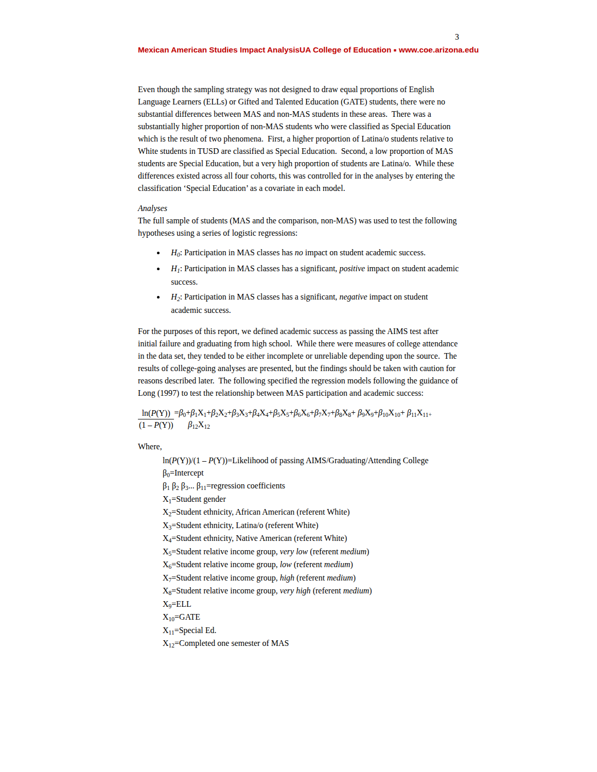Mexican American Studies Impact Analysis UA College of Education ▪ www.coe.arizona.edu 3
Even though the sampling strategy was not designed to draw equal proportions of English Language Learners (ELLs) or Gifted and Talented Education (GATE) students, there were no substantial differences between MAS and non-MAS students in these areas. There was a substantially higher proportion of non-MAS students who were classified as Special Education which is the result of two phenomena. First, a higher proportion of Latina/o students relative to White students in TUSD are classified as Special Education. Second, a low proportion of MAS students are Special Education, but a very high proportion of students are Latina/o. While these differences existed across all four cohorts, this was controlled for in the analyses by entering the classification ‘Special Education’ as a covariate in each model.
Analyses
The full sample of students (MAS and the comparison, non-MAS) was used to test the following hypotheses using a series of logistic regressions:
H0: Participation in MAS classes has no impact on student academic success.
H1: Participation in MAS classes has a significant, positive impact on student academic success.
H2: Participation in MAS classes has a significant, negative impact on student academic success.
For the purposes of this report, we defined academic success as passing the AIMS test after initial failure and graduating from high school. While there were measures of college attendance in the data set, they tended to be either incomplete or unreliable depending upon the source. The results of college-going analyses are presented, but the findings should be taken with caution for reasons described later. The following specified the regression models following the guidance of Long (1997) to test the relationship between MAS participation and academic success:
| ln( P (Y)) (1 – P (Y)) | = β 0 + β 1 X 1 + β 2 X 2 + β 3 X 3 + β 4 X 4 + β 5 X 5 + β 6 X 6 + β 7 X 7 + β 8 X 8 + β 9 X 9 + β 10 X 10 + β 11 X 11+ β 12 X 12 |
Where,
ln(P(Y))/(1 – P(Y))=Likelihood of passing AIMS/Graduating/Attending College
β0=Intercept
β1 β2 β3... β11=regression coefficients
X1=Student gender
X2=Student ethnicity, African American (referent White)
X3=Student ethnicity, Latina/o (referent White)
X4=Student ethnicity, Native American (referent White)
X5=Student relative income group, very low (referent medium)
X6=Student relative income group, low (referent medium)
X7=Student relative income group, high (referent medium)
X8=Student relative income group, very high (referent medium)
X9=ELL
X10=GATE
X11=Special Ed.
X12=Completed one semester of MAS